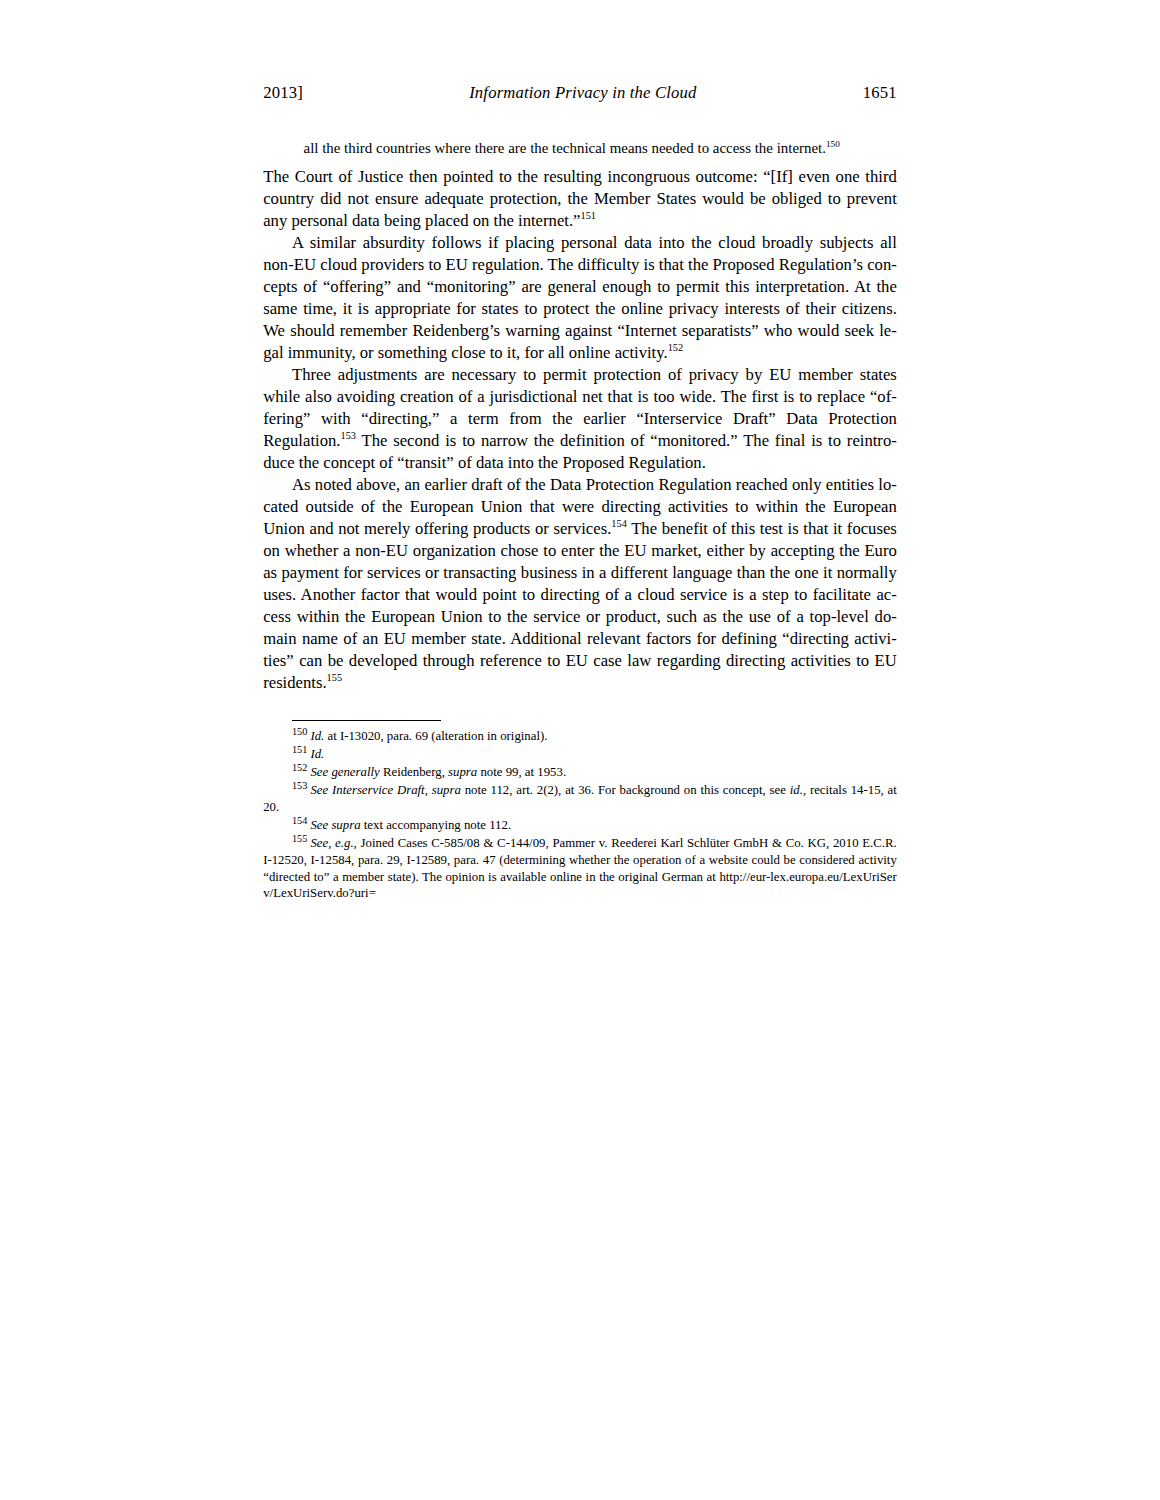2013] Information Privacy in the Cloud 1651
all the third countries where there are the technical means needed to access the internet.150
The Court of Justice then pointed to the resulting incongruous outcome: “[If] even one third country did not ensure adequate protection, the Member States would be obliged to prevent any personal data being placed on the internet.”151
A similar absurdity follows if placing personal data into the cloud broadly subjects all non-EU cloud providers to EU regulation. The difficulty is that the Proposed Regulation’s concepts of “offering” and “monitoring” are general enough to permit this interpretation. At the same time, it is appropriate for states to protect the online privacy interests of their citizens. We should remember Reidenberg’s warning against “Internet separatists” who would seek legal immunity, or something close to it, for all online activity.152
Three adjustments are necessary to permit protection of privacy by EU member states while also avoiding creation of a jurisdictional net that is too wide. The first is to replace “offering” with “directing,” a term from the earlier “Interservice Draft” Data Protection Regulation.153 The second is to narrow the definition of “monitored.” The final is to reintroduce the concept of “transit” of data into the Proposed Regulation.
As noted above, an earlier draft of the Data Protection Regulation reached only entities located outside of the European Union that were directing activities to within the European Union and not merely offering products or services.154 The benefit of this test is that it focuses on whether a non-EU organization chose to enter the EU market, either by accepting the Euro as payment for services or transacting business in a different language than the one it normally uses. Another factor that would point to directing of a cloud service is a step to facilitate access within the European Union to the service or product, such as the use of a top-level domain name of an EU member state. Additional relevant factors for defining “directing activities” can be developed through reference to EU case law regarding directing activities to EU residents.155
150 Id. at I-13020, para. 69 (alteration in original).
151 Id.
152 See generally Reidenberg, supra note 99, at 1953.
153 See Interservice Draft, supra note 112, art. 2(2), at 36. For background on this concept, see id., recitals 14-15, at 20.
154 See supra text accompanying note 112.
155 See, e.g., Joined Cases C-585/08 & C-144/09, Pammer v. Reederei Karl Schlüter GmbH & Co. KG, 2010 E.C.R. I-12520, I-12584, para. 29, I-12589, para. 47 (determining whether the operation of a website could be considered activity “directed to” a member state). The opinion is available online in the original German at http://eur-lex.europa.eu/LexUriServ/LexUriServ.do?uri=